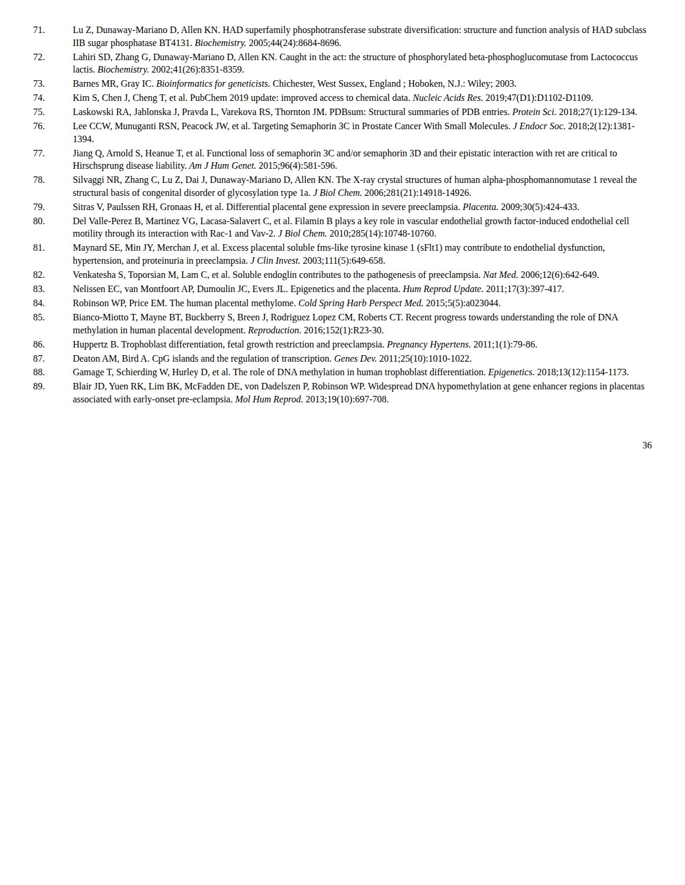71. Lu Z, Dunaway-Mariano D, Allen KN. HAD superfamily phosphotransferase substrate diversification: structure and function analysis of HAD subclass IIB sugar phosphatase BT4131. Biochemistry. 2005;44(24):8684-8696.
72. Lahiri SD, Zhang G, Dunaway-Mariano D, Allen KN. Caught in the act: the structure of phosphorylated beta-phosphoglucomutase from Lactococcus lactis. Biochemistry. 2002;41(26):8351-8359.
73. Barnes MR, Gray IC. Bioinformatics for geneticists. Chichester, West Sussex, England ; Hoboken, N.J.: Wiley; 2003.
74. Kim S, Chen J, Cheng T, et al. PubChem 2019 update: improved access to chemical data. Nucleic Acids Res. 2019;47(D1):D1102-D1109.
75. Laskowski RA, Jablonska J, Pravda L, Varekova RS, Thornton JM. PDBsum: Structural summaries of PDB entries. Protein Sci. 2018;27(1):129-134.
76. Lee CCW, Munuganti RSN, Peacock JW, et al. Targeting Semaphorin 3C in Prostate Cancer With Small Molecules. J Endocr Soc. 2018;2(12):1381-1394.
77. Jiang Q, Arnold S, Heanue T, et al. Functional loss of semaphorin 3C and/or semaphorin 3D and their epistatic interaction with ret are critical to Hirschsprung disease liability. Am J Hum Genet. 2015;96(4):581-596.
78. Silvaggi NR, Zhang C, Lu Z, Dai J, Dunaway-Mariano D, Allen KN. The X-ray crystal structures of human alpha-phosphomannomutase 1 reveal the structural basis of congenital disorder of glycosylation type 1a. J Biol Chem. 2006;281(21):14918-14926.
79. Sitras V, Paulssen RH, Gronaas H, et al. Differential placental gene expression in severe preeclampsia. Placenta. 2009;30(5):424-433.
80. Del Valle-Perez B, Martinez VG, Lacasa-Salavert C, et al. Filamin B plays a key role in vascular endothelial growth factor-induced endothelial cell motility through its interaction with Rac-1 and Vav-2. J Biol Chem. 2010;285(14):10748-10760.
81. Maynard SE, Min JY, Merchan J, et al. Excess placental soluble fms-like tyrosine kinase 1 (sFlt1) may contribute to endothelial dysfunction, hypertension, and proteinuria in preeclampsia. J Clin Invest. 2003;111(5):649-658.
82. Venkatesha S, Toporsian M, Lam C, et al. Soluble endoglin contributes to the pathogenesis of preeclampsia. Nat Med. 2006;12(6):642-649.
83. Nelissen EC, van Montfoort AP, Dumoulin JC, Evers JL. Epigenetics and the placenta. Hum Reprod Update. 2011;17(3):397-417.
84. Robinson WP, Price EM. The human placental methylome. Cold Spring Harb Perspect Med. 2015;5(5):a023044.
85. Bianco-Miotto T, Mayne BT, Buckberry S, Breen J, Rodriguez Lopez CM, Roberts CT. Recent progress towards understanding the role of DNA methylation in human placental development. Reproduction. 2016;152(1):R23-30.
86. Huppertz B. Trophoblast differentiation, fetal growth restriction and preeclampsia. Pregnancy Hypertens. 2011;1(1):79-86.
87. Deaton AM, Bird A. CpG islands and the regulation of transcription. Genes Dev. 2011;25(10):1010-1022.
88. Gamage T, Schierding W, Hurley D, et al. The role of DNA methylation in human trophoblast differentiation. Epigenetics. 2018;13(12):1154-1173.
89. Blair JD, Yuen RK, Lim BK, McFadden DE, von Dadelszen P, Robinson WP. Widespread DNA hypomethylation at gene enhancer regions in placentas associated with early-onset pre-eclampsia. Mol Hum Reprod. 2013;19(10):697-708.
36